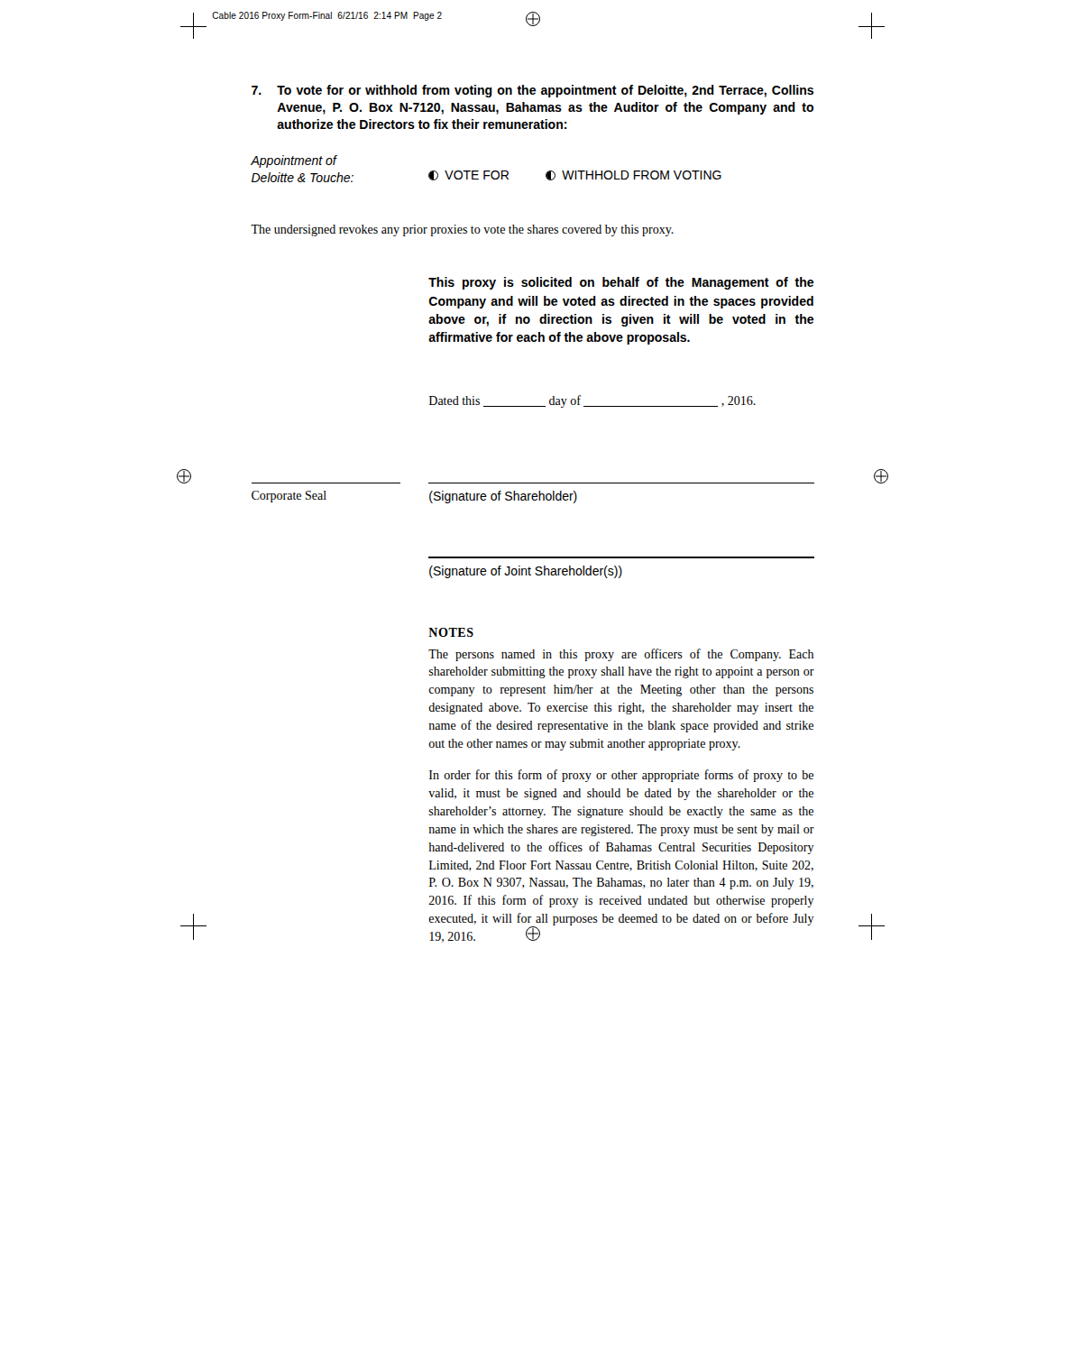Cable 2016 Proxy Form-Final 6/21/16 2:14 PM Page 2
7.
To vote for or withhold from voting on the appointment of Deloitte, 2nd Terrace, Collins Avenue, P. O. Box N-7120, Nassau, Bahamas as the Auditor of the Company and to authorize the Directors to fix their remuneration:
Appointment of
Deloitte & Touche:
VOTE FOR WITHHOLD FROM VOTING
The undersigned revokes any prior proxies to vote the shares covered by this proxy.
This proxy is solicited on behalf of the Management of the Company and will be voted as directed in the spaces provided above or, if no direction is given it will be voted in the affirmative for each of the above proposals.
Dated this day of , 2016.
Corporate Seal
(Signature of Shareholder)
(Signature of Joint Shareholder(s))
NOTES
The persons named in this proxy are officers of the Company. Each shareholder submitting the proxy shall have the right to appoint a person or company to represent him/her at the Meeting other than the persons designated above. To exercise this right, the shareholder may insert the name of the desired representative in the blank space provided and strike out the other names or may submit another appropriate proxy.
In order for this form of proxy or other appropriate forms of proxy to be valid, it must be signed and should be dated by the shareholder or the shareholder’s attorney. The signature should be exactly the same as the name in which the shares are registered. The proxy must be sent by mail or hand-delivered to the offices of Bahamas Central Securities Depository Limited, 2nd Floor Fort Nassau Centre, British Colonial Hilton, Suite 202, P. O. Box N 9307, Nassau, The Bahamas, no later than 4 p.m. on July 19, 2016. If this form of proxy is received undated but otherwise properly executed, it will for all purposes be deemed to be dated on or before July 19, 2016.